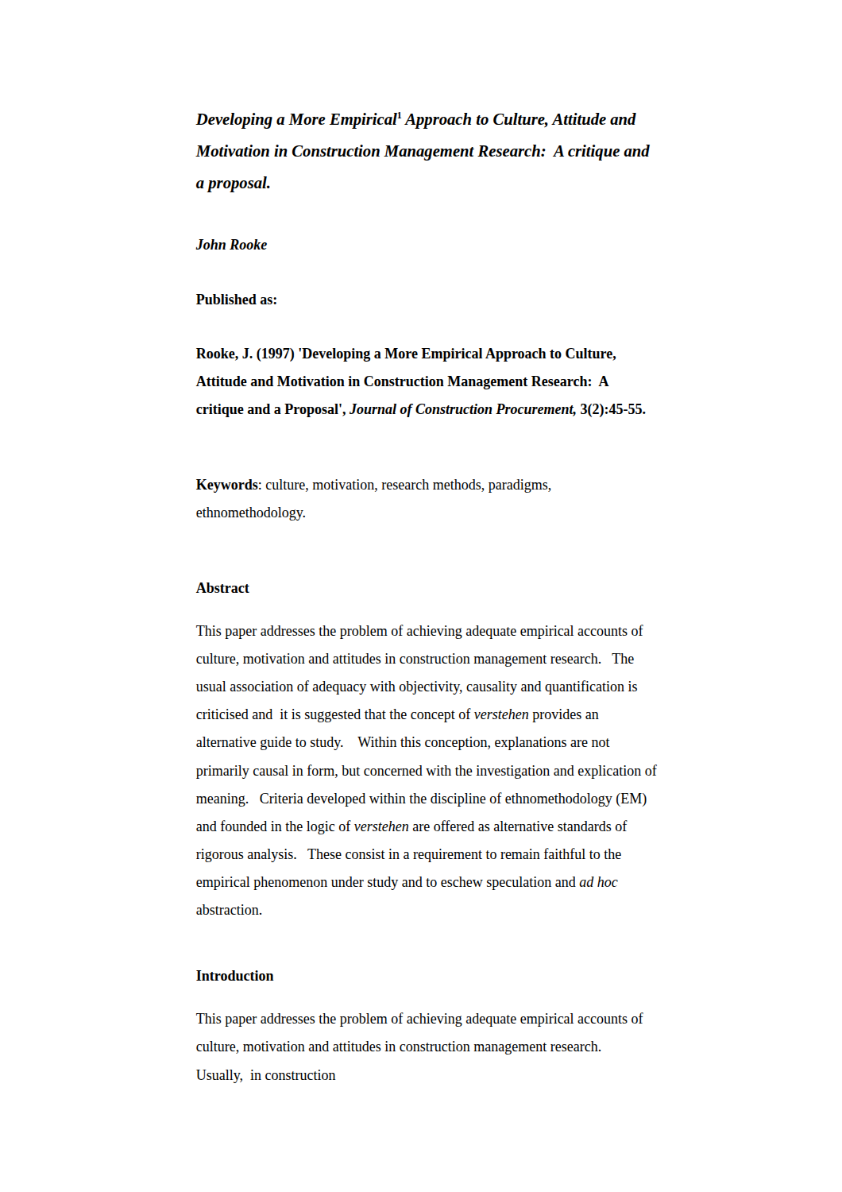Developing a More Empirical1 Approach to Culture, Attitude and Motivation in Construction Management Research: A critique and a proposal.
John Rooke
Published as:
Rooke, J. (1997) 'Developing a More Empirical Approach to Culture, Attitude and Motivation in Construction Management Research: A critique and a Proposal', Journal of Construction Procurement, 3(2):45-55.
Keywords: culture, motivation, research methods, paradigms, ethnomethodology.
Abstract
This paper addresses the problem of achieving adequate empirical accounts of culture, motivation and attitudes in construction management research. The usual association of adequacy with objectivity, causality and quantification is criticised and it is suggested that the concept of verstehen provides an alternative guide to study. Within this conception, explanations are not primarily causal in form, but concerned with the investigation and explication of meaning. Criteria developed within the discipline of ethnomethodology (EM) and founded in the logic of verstehen are offered as alternative standards of rigorous analysis. These consist in a requirement to remain faithful to the empirical phenomenon under study and to eschew speculation and ad hoc abstraction.
Introduction
This paper addresses the problem of achieving adequate empirical accounts of culture, motivation and attitudes in construction management research. Usually, in construction